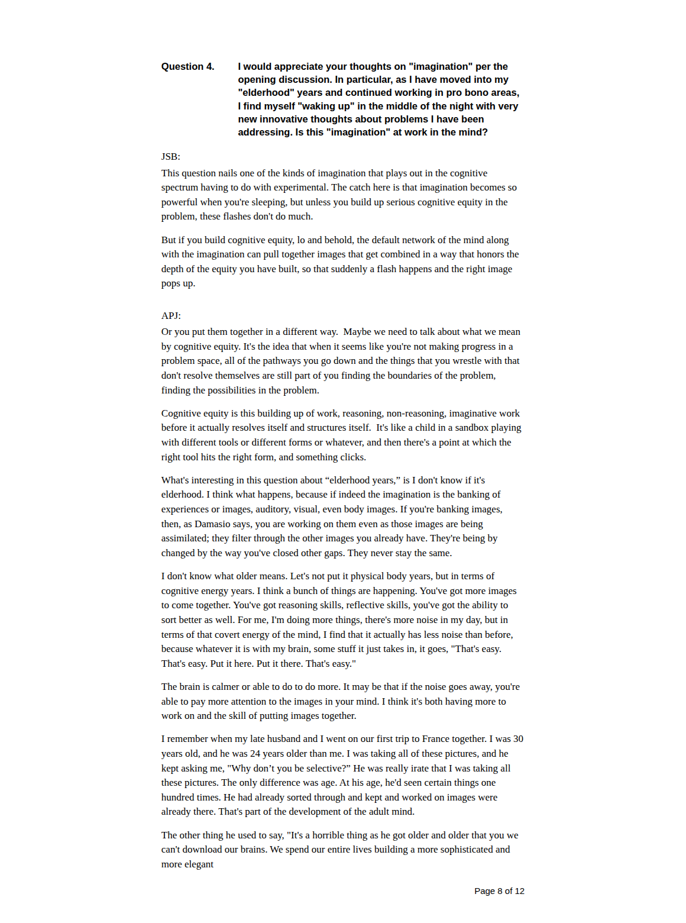Question 4. I would appreciate your thoughts on "imagination" per the opening discussion. In particular, as I have moved into my "elderhood" years and continued working in pro bono areas, I find myself "waking up" in the middle of the night with very new innovative thoughts about problems I have been addressing. Is this "imagination" at work in the mind?
JSB:
This question nails one of the kinds of imagination that plays out in the cognitive spectrum having to do with experimental. The catch here is that imagination becomes so powerful when you're sleeping, but unless you build up serious cognitive equity in the problem, these flashes don't do much.
But if you build cognitive equity, lo and behold, the default network of the mind along with the imagination can pull together images that get combined in a way that honors the depth of the equity you have built, so that suddenly a flash happens and the right image pops up.
APJ:
Or you put them together in a different way. Maybe we need to talk about what we mean by cognitive equity. It's the idea that when it seems like you're not making progress in a problem space, all of the pathways you go down and the things that you wrestle with that don't resolve themselves are still part of you finding the boundaries of the problem, finding the possibilities in the problem.
Cognitive equity is this building up of work, reasoning, non-reasoning, imaginative work before it actually resolves itself and structures itself. It's like a child in a sandbox playing with different tools or different forms or whatever, and then there's a point at which the right tool hits the right form, and something clicks.
What's interesting in this question about “elderhood years,” is I don't know if it's elderhood. I think what happens, because if indeed the imagination is the banking of experiences or images, auditory, visual, even body images. If you're banking images, then, as Damasio says, you are working on them even as those images are being assimilated; they filter through the other images you already have. They're being by changed by the way you've closed other gaps. They never stay the same.
I don't know what older means. Let's not put it physical body years, but in terms of cognitive energy years. I think a bunch of things are happening. You've got more images to come together. You've got reasoning skills, reflective skills, you've got the ability to sort better as well. For me, I'm doing more things, there's more noise in my day, but in terms of that covert energy of the mind, I find that it actually has less noise than before, because whatever it is with my brain, some stuff it just takes in, it goes, "That's easy. That's easy. Put it here. Put it there. That's easy."
The brain is calmer or able to do to do more. It may be that if the noise goes away, you're able to pay more attention to the images in your mind. I think it's both having more to work on and the skill of putting images together.
I remember when my late husband and I went on our first trip to France together. I was 30 years old, and he was 24 years older than me. I was taking all of these pictures, and he kept asking me, "Why don’t you be selective?” He was really irate that I was taking all these pictures. The only difference was age. At his age, he'd seen certain things one hundred times. He had already sorted through and kept and worked on images were already there. That's part of the development of the adult mind.
The other thing he used to say, "It's a horrible thing as he got older and older that you we can't download our brains. We spend our entire lives building a more sophisticated and more elegant
Page 8 of 12